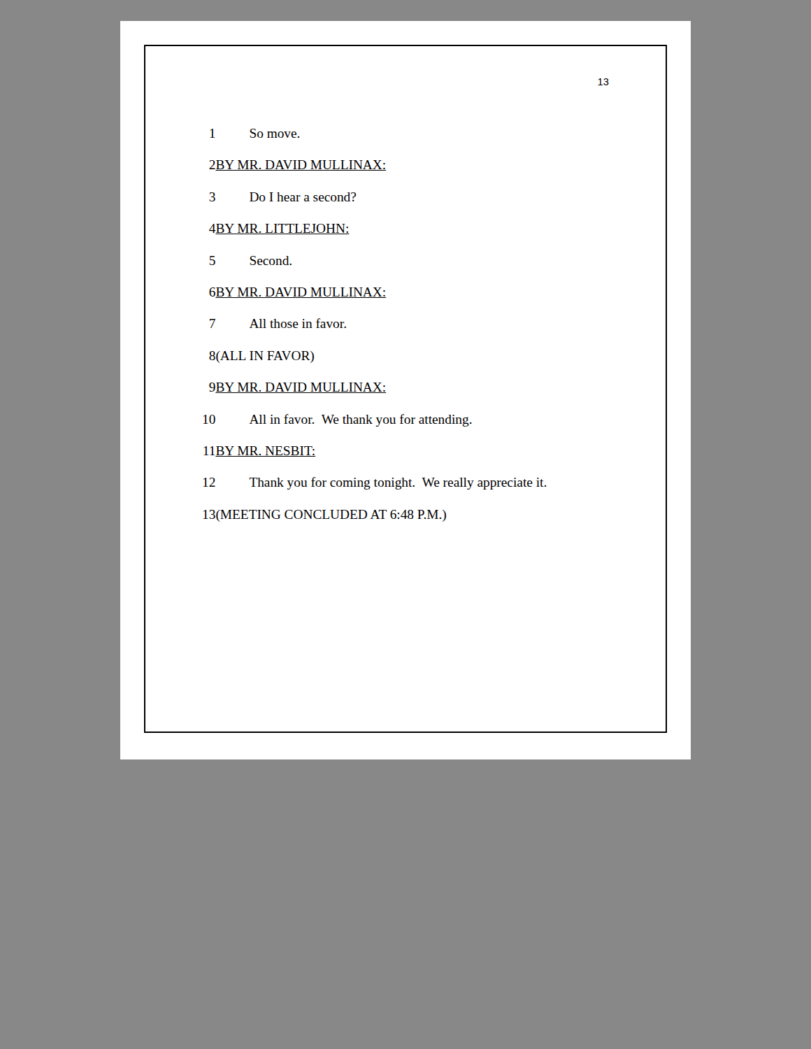13
| 1 | So move. |
| 2 | BY MR. DAVID MULLINAX: |
| 3 | Do I hear a second? |
| 4 | BY MR. LITTLEJOHN: |
| 5 | Second. |
| 6 | BY MR. DAVID MULLINAX: |
| 7 | All those in favor. |
| 8 | (ALL IN FAVOR) |
| 9 | BY MR. DAVID MULLINAX: |
| 10 | All in favor. We thank you for attending. |
| 11 | BY MR. NESBIT: |
| 12 | Thank you for coming tonight. We really appreciate it. |
| 13 | (MEETING CONCLUDED AT 6:48 P.M.) |